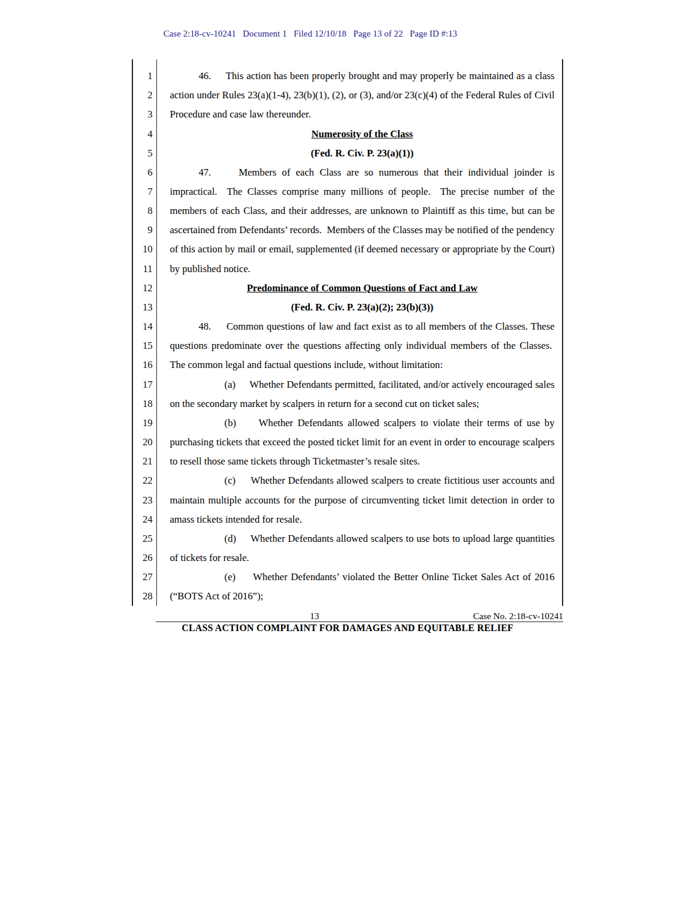Case 2:18-cv-10241 Document 1 Filed 12/10/18 Page 13 of 22 Page ID #:13
1
2
3
4
5
6
7
8
9
10
11
12
13
14
15
16
17
18
19
20
21
22
23
24
25
26
27
28
46. This action has been properly brought and may properly be maintained as a class action under Rules 23(a)(1-4), 23(b)(1), (2), or (3), and/or 23(c)(4) of the Federal Rules of Civil Procedure and case law thereunder.
Numerosity of the Class
(Fed. R. Civ. P. 23(a)(1))
47. Members of each Class are so numerous that their individual joinder is impractical. The Classes comprise many millions of people. The precise number of the members of each Class, and their addresses, are unknown to Plaintiff as this time, but can be ascertained from Defendants’ records. Members of the Classes may be notified of the pendency of this action by mail or email, supplemented (if deemed necessary or appropriate by the Court) by published notice.
Predominance of Common Questions of Fact and Law
(Fed. R. Civ. P. 23(a)(2); 23(b)(3))
48. Common questions of law and fact exist as to all members of the Classes. These questions predominate over the questions affecting only individual members of the Classes. The common legal and factual questions include, without limitation:
(a) Whether Defendants permitted, facilitated, and/or actively encouraged sales on the secondary market by scalpers in return for a second cut on ticket sales;
(b) Whether Defendants allowed scalpers to violate their terms of use by purchasing tickets that exceed the posted ticket limit for an event in order to encourage scalpers to resell those same tickets through Ticketmaster’s resale sites.
(c) Whether Defendants allowed scalpers to create fictitious user accounts and maintain multiple accounts for the purpose of circumventing ticket limit detection in order to amass tickets intended for resale.
(d) Whether Defendants allowed scalpers to use bots to upload large quantities of tickets for resale.
(e) Whether Defendants’ violated the Better Online Ticket Sales Act of 2016 (“BOTS Act of 2016”);
13 Case No. 2:18-cv-10241
CLASS ACTION COMPLAINT FOR DAMAGES AND EQUITABLE RELIEF